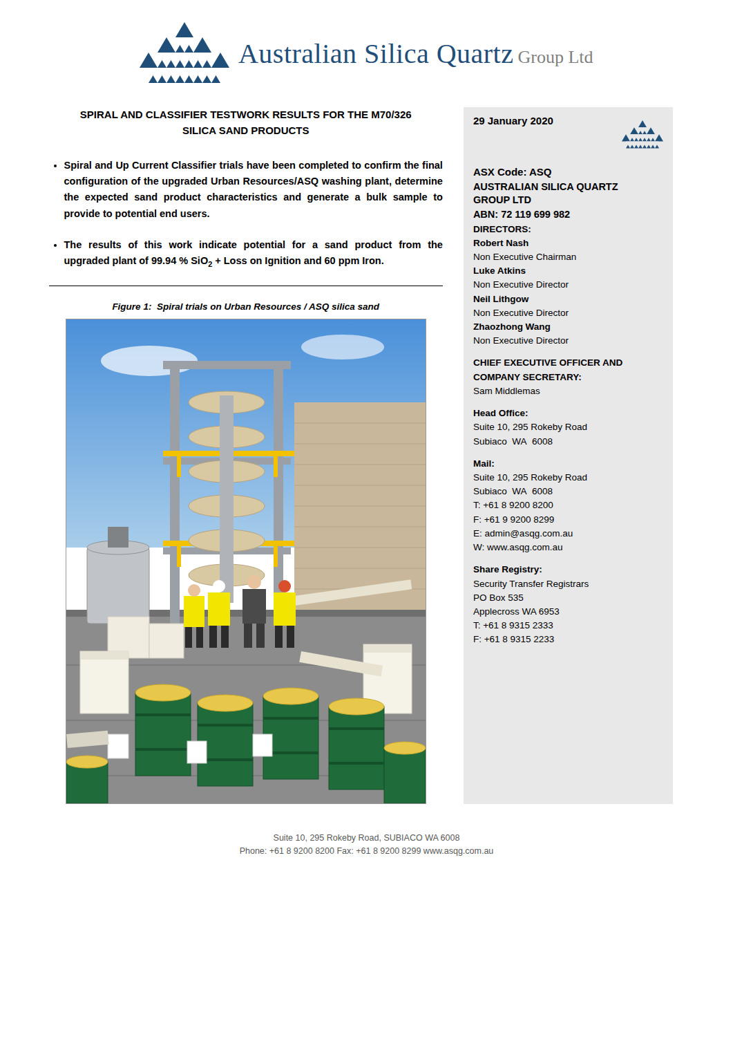Australian Silica Quartz Group Ltd
SPIRAL AND CLASSIFIER TESTWORK RESULTS FOR THE M70/326
SILICA SAND PRODUCTS
Spiral and Up Current Classifier trials have been completed to confirm the final configuration of the upgraded Urban Resources/ASQ washing plant, determine the expected sand product characteristics and generate a bulk sample to provide to potential end users.
The results of this work indicate potential for a sand product from the upgraded plant of 99.94 % SiO2 + Loss on Ignition and 60 ppm Iron.
Figure 1: Spiral trials on Urban Resources / ASQ silica sand
29 January 2020
ASX Code: ASQ
AUSTRALIAN SILICA QUARTZ
GROUP LTD
ABN: 72 119 699 982
DIRECTORS:
Robert Nash
Non Executive Chairman
Luke Atkins
Non Executive Director
Neil Lithgow
Non Executive Director
Zhaozhong Wang
Non Executive Director
CHIEF EXECUTIVE OFFICER AND
COMPANY SECRETARY:
Sam Middlemas
Head Office:
Suite 10, 295 Rokeby Road
Subiaco WA 6008
Mail:
Suite 10, 295 Rokeby Road
Subiaco WA 6008
T: +61 8 9200 8200
F: +61 9 9200 8299
E: admin@asqg.com.au
W: www.asqg.com.au
Share Registry:
Security Transfer Registrars
PO Box 535
Applecross WA 6953
T: +61 8 9315 2333
F: +61 8 9315 2233
Suite 10, 295 Rokeby Road, SUBIACO WA 6008
Phone: +61 8 9200 8200 Fax: +61 8 9200 8299 www.asqg.com.au